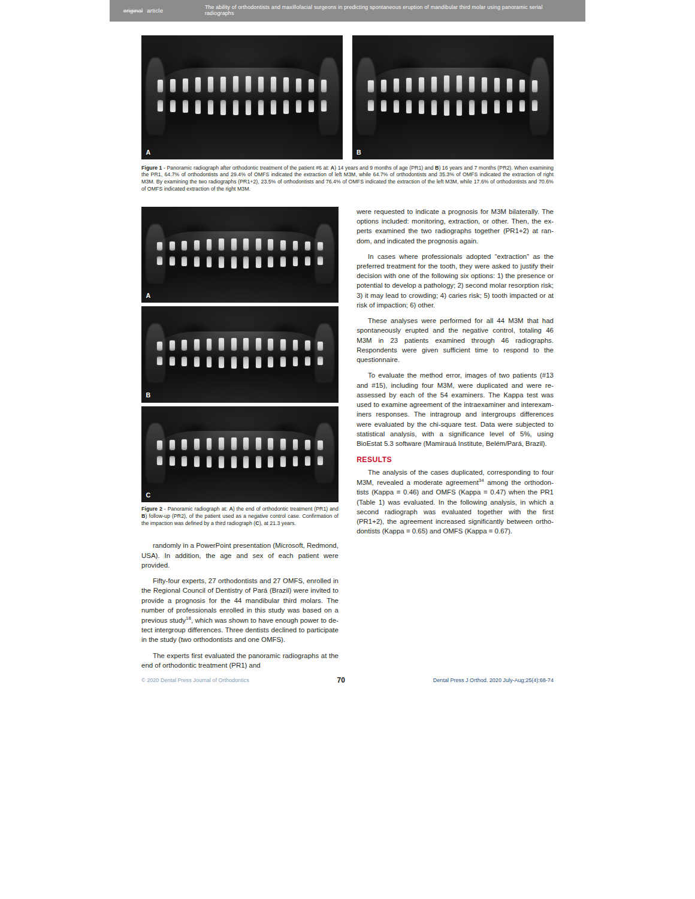original article
The ability of orthodontists and maxillofacial surgeons in predicting spontaneous eruption of mandibular third molar using panoramic serial radiographs
A
B
Figure 1 - Panoramic radiograph after orthodontic treatment of the patient #6 at: A) 14 years and 9 months of age (PR1) and B) 16 years and 7 months (PR2). When examining the PR1, 64.7% of orthodontists and 29.4% of OMFS indicated the extraction of left M3M, while 64.7% of orthodontists and 35.3% of OMFS indicated the extraction of right M3M. By examining the two radiographs (PR1+2), 23.5% of orthodontists and 76.4% of OMFS indicated the extraction of the left M3M, while 17.6% of orthodontists and 70.6% of OMFS indicated extraction of the right M3M.
A
B
C
Figure 2 - Panoramic radiograph at: A) the end of orthodontic treatment (PR1) and B) follow-up (PR2), of the patient used as a negative control case. Confirmation of the impaction was defined by a third radiograph (C), at 21.3 years.
randomly in a PowerPoint presentation (Microsoft, Redmond, USA). In addition, the age and sex of each patient were provided.
Fifty-four experts, 27 orthodontists and 27 OMFS, enrolled in the Regional Council of Dentistry of Pará (Brazil) were invited to provide a prognosis for the 44 mandibular third molars. The number of professionals enrolled in this study was based on a previous study18, which was shown to have enough power to detect intergroup differences. Three dentists declined to participate in the study (two orthodontists and one OMFS).
The experts first evaluated the panoramic radiographs at the end of orthodontic treatment (PR1) and
were requested to indicate a prognosis for M3M bilaterally. The options included: monitoring, extraction, or other. Then, the experts examined the two radiographs together (PR1+2) at random, and indicated the prognosis again.
In cases where professionals adopted “extraction” as the preferred treatment for the tooth, they were asked to justify their decision with one of the following six options: 1) the presence or potential to develop a pathology; 2) second molar resorption risk; 3) it may lead to crowding; 4) caries risk; 5) tooth impacted or at risk of impaction; 6) other.
These analyses were performed for all 44 M3M that had spontaneously erupted and the negative control, totaling 46 M3M in 23 patients examined through 46 radiographs. Respondents were given sufficient time to respond to the questionnaire.
To evaluate the method error, images of two patients (#13 and #15), including four M3M, were duplicated and were reassessed by each of the 54 examiners. The Kappa test was used to examine agreement of the intraexaminer and interexaminers responses. The intragroup and intergroups differences were evaluated by the chi-square test. Data were subjected to statistical analysis, with a significance level of 5%, using BioEstat 5.3 software (Mamirauá Institute, Belém/Pará, Brazil).
RESULTS
The analysis of the cases duplicated, corresponding to four M3M, revealed a moderate agreement34 among the orthodontists (Kappa = 0.46) and OMFS (Kappa = 0.47) when the PR1 (Table 1) was evaluated. In the following analysis, in which a second radiograph was evaluated together with the first (PR1+2), the agreement increased significantly between orthodontists (Kappa = 0.65) and OMFS (Kappa = 0.67).
© 2020 Dental Press Journal of Orthodontics
70
Dental Press J Orthod. 2020 July-Aug;25(4):68-74